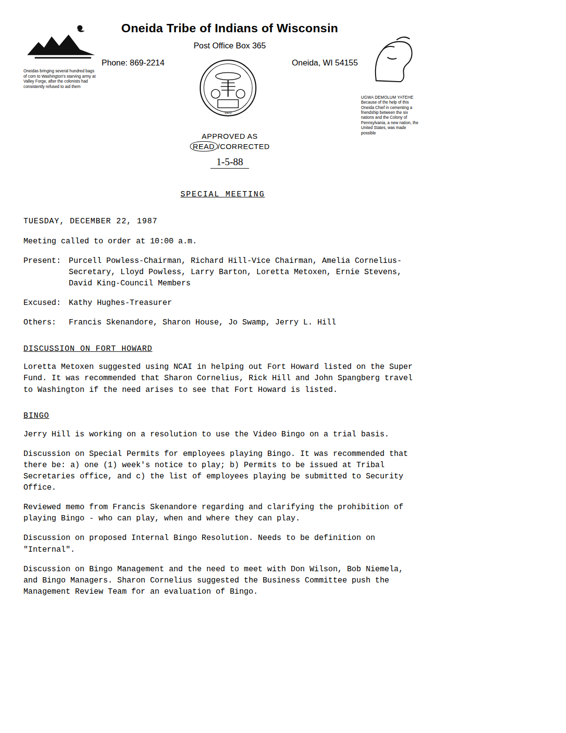Oneidas bringing several hundred bags of corn to Washington's starving army at Valley Forge, after the colonists had consistently refused to aid them
Oneida Tribe of Indians of Wisconsin
Post Office Box 365
Phone: 869-2214 Oneida, WI 54155
APPROVED AS
READ/CORRECTED
1-5-88
UGWA DEMOLUM YATEHE
Because of the help of this Oneida Chief in cementing a friendship between the six nations and the Colony of Pennsylvania, a new nation, the United States, was made possible
SPECIAL MEETING
TUESDAY, DECEMBER 22, 1987
Meeting called to order at 10:00 a.m.
Present:
Purcell Powless-Chairman, Richard Hill-Vice Chairman, Amelia Cornelius-Secretary, Lloyd Powless, Larry Barton, Loretta Metoxen, Ernie Stevens, David King-Council Members
Excused:
Kathy Hughes-Treasurer
Others:
Francis Skenandore, Sharon House, Jo Swamp, Jerry L. Hill
DISCUSSION ON FORT HOWARD
Loretta Metoxen suggested using NCAI in helping out Fort Howard listed on the Super Fund. It was recommended that Sharon Cornelius, Rick Hill and John Spangberg travel to Washington if the need arises to see that Fort Howard is listed.
BINGO
Jerry Hill is working on a resolution to use the Video Bingo on a trial basis.
Discussion on Special Permits for employees playing Bingo. It was recommended that there be: a) one (1) week's notice to play; b) Permits to be issued at Tribal Secretaries office, and c) the list of employees playing be submitted to Security Office.
Reviewed memo from Francis Skenandore regarding and clarifying the prohibition of playing Bingo - who can play, when and where they can play.
Discussion on proposed Internal Bingo Resolution. Needs to be definition on "Internal".
Discussion on Bingo Management and the need to meet with Don Wilson, Bob Niemela, and Bingo Managers. Sharon Cornelius suggested the Business Committee push the Management Review Team for an evaluation of Bingo.